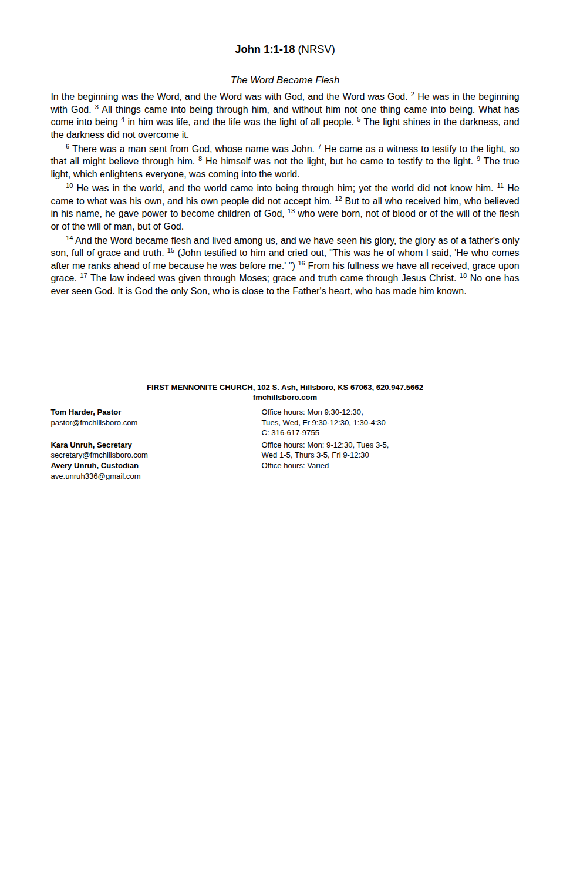John 1:1-18 (NRSV)
The Word Became Flesh
In the beginning was the Word, and the Word was with God, and the Word was God. 2 He was in the beginning with God. 3 All things came into being through him, and without him not one thing came into being. What has come into being 4 in him was life, and the life was the light of all people. 5 The light shines in the darkness, and the darkness did not overcome it.
6 There was a man sent from God, whose name was John. 7 He came as a witness to testify to the light, so that all might believe through him. 8 He himself was not the light, but he came to testify to the light. 9 The true light, which enlightens everyone, was coming into the world.
10 He was in the world, and the world came into being through him; yet the world did not know him. 11 He came to what was his own, and his own people did not accept him. 12 But to all who received him, who believed in his name, he gave power to become children of God, 13 who were born, not of blood or of the will of the flesh or of the will of man, but of God.
14 And the Word became flesh and lived among us, and we have seen his glory, the glory as of a father's only son, full of grace and truth. 15 (John testified to him and cried out, "This was he of whom I said, 'He who comes after me ranks ahead of me because he was before me.' ") 16 From his fullness we have all received, grace upon grace. 17 The law indeed was given through Moses; grace and truth came through Jesus Christ. 18 No one has ever seen God. It is God the only Son, who is close to the Father's heart, who has made him known.
FIRST MENNONITE CHURCH, 102 S. Ash, Hillsboro, KS 67063, 620.947.5662
fmchillsboro.com
| Tom Harder, Pastor pastor@fmchillsboro.com | Office hours: Mon 9:30-12:30, Tues, Wed, Fr 9:30-12:30, 1:30-4:30 C: 316-617-9755 |
| Kara Unruh, Secretary secretary@fmchillsboro.com Avery Unruh, Custodian ave.unruh336@gmail.com | Office hours: Mon: 9-12:30, Tues 3-5, Wed 1-5, Thurs 3-5, Fri 9-12:30 Office hours: Varied |